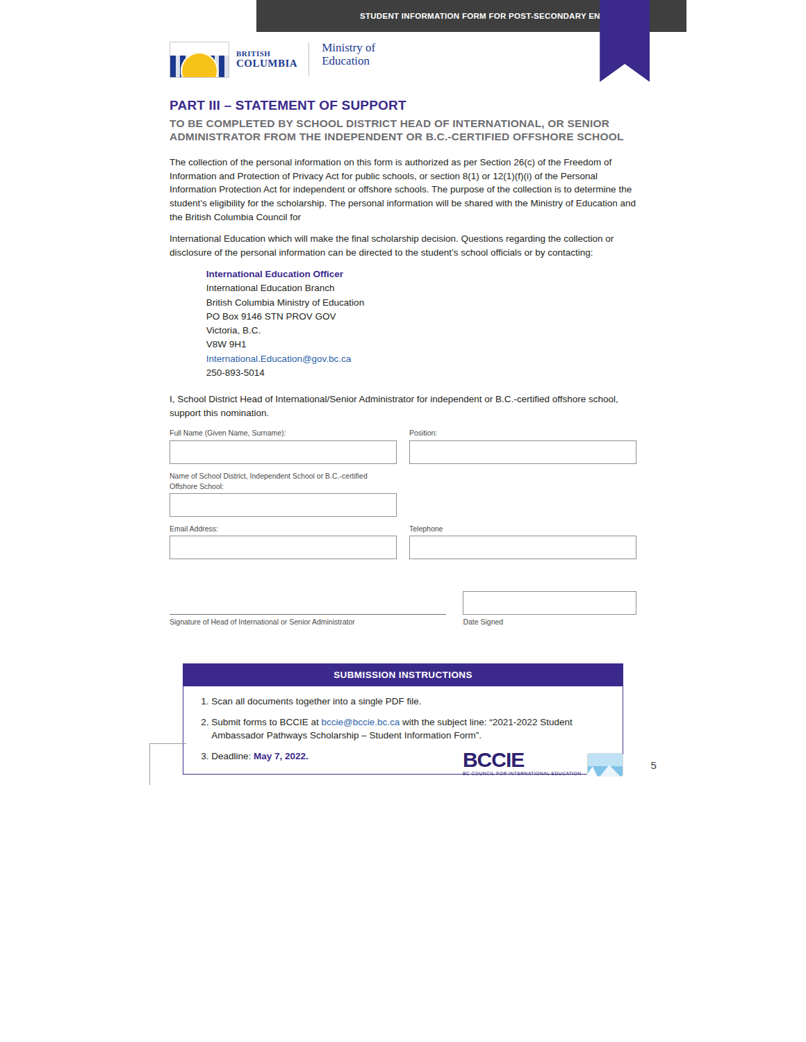STUDENT INFORMATION FORM FOR POST-SECONDARY ENTRY
BRITISH
COLUMBIA
Ministry of
Education
PART III – STATEMENT OF SUPPORT
TO BE COMPLETED BY SCHOOL DISTRICT HEAD OF INTERNATIONAL, OR SENIOR
ADMINISTRATOR FROM THE INDEPENDENT OR B.C.-CERTIFIED OFFSHORE SCHOOL
The collection of the personal information on this form is authorized as per Section 26(c) of the Freedom of Information and Protection of Privacy Act for public schools, or section 8(1) or 12(1)(f)(i) of the Personal Information Protection Act for independent or offshore schools. The purpose of the collection is to determine the student’s eligibility for the scholarship. The personal information will be shared with the Ministry of Education and the British Columbia Council for
International Education which will make the final scholarship decision. Questions regarding the collection or disclosure of the personal information can be directed to the student’s school officials or by contacting:
International Education Officer
International Education Branch
British Columbia Ministry of Education
PO Box 9146 STN PROV GOV
Victoria, B.C.
V8W 9H1
International.Education@gov.bc.ca
250-893-5014
I, School District Head of International/Senior Administrator for independent or B.C.-certified offshore school, support this nomination.
Full Name (Given Name, Surname):
Position:
Name of School District, Independent School or B.C.-certified Offshore School:
Email Address:
Telephone
Signature of Head of International or Senior Administrator
Date Signed
SUBMISSION INSTRUCTIONS
Scan all documents together into a single PDF file.
Submit forms to BCCIE at bccie@bccie.bc.ca with the subject line: “2021-2022 Student Ambassador Pathways Scholarship – Student Information Form”.
Deadline: May 7, 2022.
BCCIE
BC Council for International Education
5